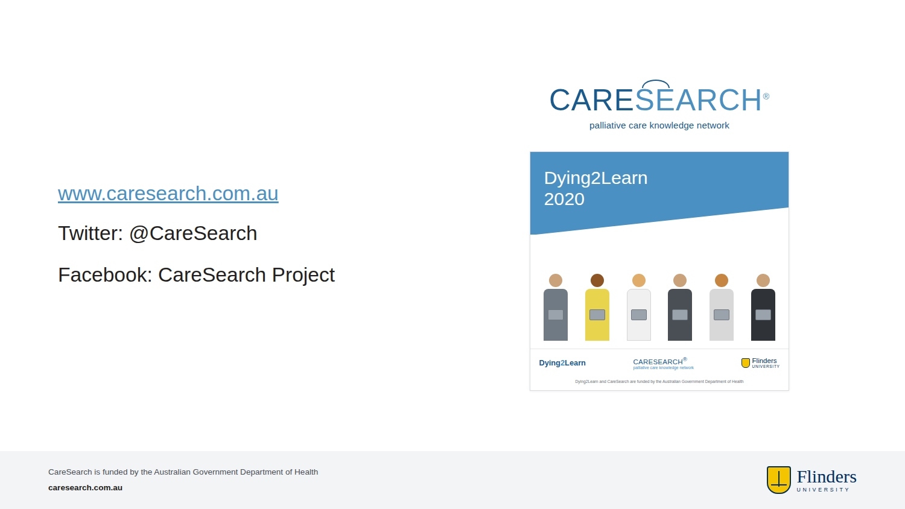www.caresearch.com.au
Twitter: @CareSearch
Facebook: CareSearch Project
CARE SEARCH®
palliative care knowledge network
Dying2Learn
2020
Dying2 Learn
CARESEARCH® palliative care knowledge network
FlindersUNIVERSITY
Dying2Learn and CareSearch are funded by the Australian Government Department of Health
CareSearch is funded by the Australian Government Department of Health caresearch.com.au
Flinders UNIVERSITY